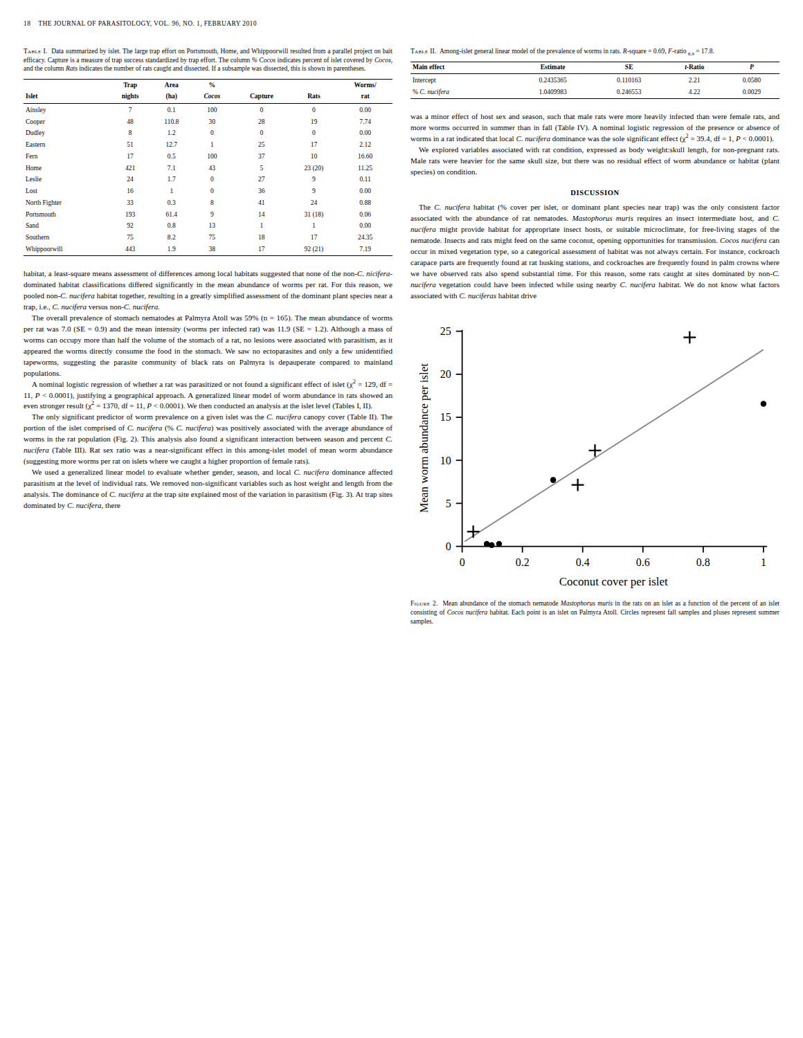18 THE JOURNAL OF PARASITOLOGY, VOL. 96, NO. 1, FEBRUARY 2010
Table I. Data summarized by islet. The large trap effort on Portsmouth, Home, and Whippoorwill resulted from a parallel project on bait efficacy. Capture is a measure of trap success standardized by trap effort. The column % Cocos indicates percent of islet covered by Cocos, and the column Rats indicates the number of rats caught and dissected. If a subsample was dissected, this is shown in parentheses.
| | Trap | Area | % | | | Worms/ |
| --- | --- | --- | --- | --- | --- | --- |
| Islet | nights | (ha) | Cocos | Capture | Rats | rat |
| Ainsley | 7 | 0.1 | 100 | 0 | 0 | 0.00 |
| Cooper | 48 | 110.8 | 30 | 28 | 19 | 7.74 |
| Dudley | 8 | 1.2 | 0 | 0 | 0 | 0.00 |
| Eastern | 51 | 12.7 | 1 | 25 | 17 | 2.12 |
| Fern | 17 | 0.5 | 100 | 37 | 10 | 16.60 |
| Home | 421 | 7.1 | 43 | 5 | 23 (20) | 11.25 |
| Leslie | 24 | 1.7 | 0 | 27 | 9 | 0.11 |
| Lost | 16 | 1 | 0 | 36 | 9 | 0.00 |
| North Fighter | 33 | 0.3 | 8 | 41 | 24 | 0.88 |
| Portsmouth | 193 | 61.4 | 9 | 14 | 31 (18) | 0.06 |
| Sand | 92 | 0.8 | 13 | 1 | 1 | 0.00 |
| Southern | 75 | 8.2 | 75 | 18 | 17 | 24.35 |
| Whippoorwill | 443 | 1.9 | 38 | 17 | 92 (21) | 7.19 |
habitat, a least-square means assessment of differences among local habitats suggested that none of the non-C. nicifera-dominated habitat classifications differed significantly in the mean abundance of worms per rat. For this reason, we pooled non-C. nucifera habitat together, resulting in a greatly simplified assessment of the dominant plant species near a trap, i.e., C. nucifera versus non-C. nucifera.
The overall prevalence of stomach nematodes at Palmyra Atoll was 59% (n = 165). The mean abundance of worms per rat was 7.0 (SE = 0.9) and the mean intensity (worms per infected rat) was 11.9 (SE = 1.2). Although a mass of worms can occupy more than half the volume of the stomach of a rat, no lesions were associated with parasitism, as it appeared the worms directly consume the food in the stomach. We saw no ectoparasites and only a few unidentified tapeworms, suggesting the parasite community of black rats on Palmyra is depauperate compared to mainland populations.
A nominal logistic regression of whether a rat was parasitized or not found a significant effect of islet (χ2 = 129, df = 11, P < 0.0001), justifying a geographical approach. A generalized linear model of worm abundance in rats showed an even stronger result (χ2 = 1370, df = 11, P < 0.0001). We then conducted an analysis at the islet level (Tables I, II).
The only significant predictor of worm prevalence on a given islet was the C. nucifera canopy cover (Table II). The portion of the islet comprised of C. nucifera (% C. nucifera) was positively associated with the average abundance of worms in the rat population (Fig. 2). This analysis also found a significant interaction between season and percent C. nucifera (Table III). Rat sex ratio was a near-significant effect in this among-islet model of mean worm abundance (suggesting more worms per rat on islets where we caught a higher proportion of female rats).
We used a generalized linear model to evaluate whether gender, season, and local C. nucifera dominance affected parasitism at the level of individual rats. We removed non-significant variables such as host weight and length from the analysis. The dominance of C. nucifera at the trap site explained most of the variation in parasitism (Fig. 3). At trap sites dominated by C. nucifera, there
Table II. Among-islet general linear model of the prevalence of worms in rats. R-square = 0.69, F-ratio 8,9 = 17.8.
| Main effect | Estimate | SE | t -Ratio | P |
| --- | --- | --- | --- | --- |
| Intercept | 0.2435365 | 0.110163 | 2.21 | 0.0580 |
| % C. nucifera | 1.0409983 | 0.246553 | 4.22 | 0.0029 |
was a minor effect of host sex and season, such that male rats were more heavily infected than were female rats, and more worms occurred in summer than in fall (Table IV). A nominal logistic regression of the presence or absence of worms in a rat indicated that local C. nucifera dominance was the sole significant effect (χ2 = 39.4, df = 1, P < 0.0001).
We explored variables associated with rat condition, expressed as body weight:skull length, for non-pregnant rats. Male rats were heavier for the same skull size, but there was no residual effect of worm abundance or habitat (plant species) on condition.
DISCUSSION
The C. nucifera habitat (% cover per islet, or dominant plant species near trap) was the only consistent factor associated with the abundance of rat nematodes. Mastophorus muris requires an insect intermediate host, and C. nucifera might provide habitat for appropriate insect hosts, or suitable microclimate, for free-living stages of the nematode. Insects and rats might feed on the same coconut, opening opportunities for transmission. Cocos nucifera can occur in mixed vegetation type, so a categorical assessment of habitat was not always certain. For instance, cockroach carapace parts are frequently found at rat husking stations, and cockroaches are frequently found in palm crowns where we have observed rats also spend substantial time. For this reason, some rats caught at sites dominated by non-C. nucifera vegetation could have been infected while using nearby C. nucifera habitat. We do not know what factors associated with C. nuciferas habitat drive
0 5 10 15 20 25 0 0.2 0.4 0.6 0.8 1 Coconut cover per islet Mean worm abundance per islet
Figure 2. Mean abundance of the stomach nematode Mastophorus muris in the rats on an islet as a function of the percent of an islet consisting of Cocos nucifera habitat. Each point is an islet on Palmyra Atoll. Circles represent fall samples and pluses represent summer samples.